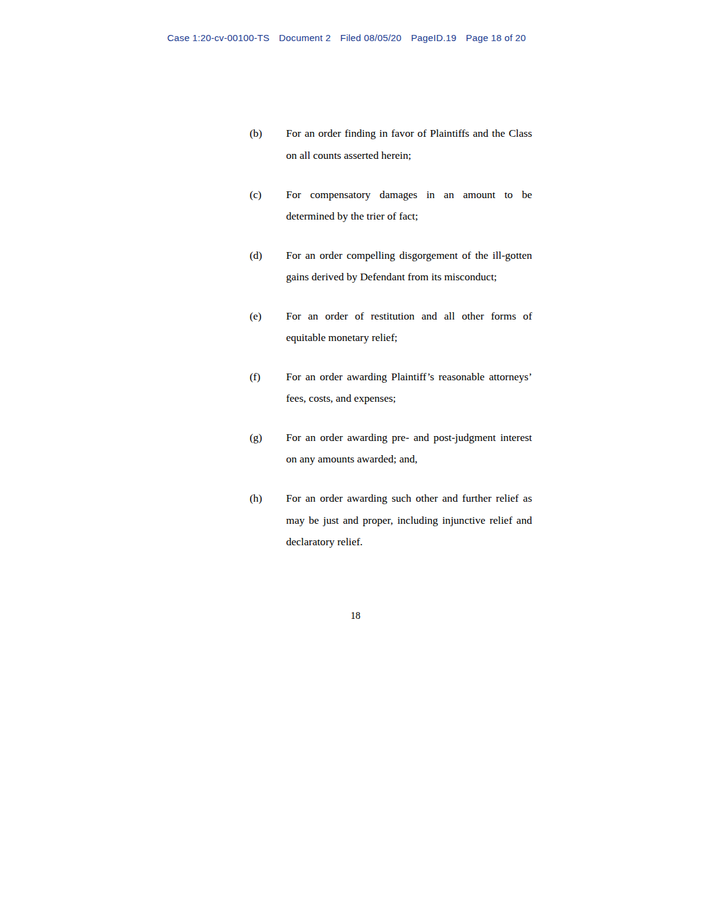Case 1:20-cv-00100-TS Document 2 Filed 08/05/20 PageID.19 Page 18 of 20
(b) For an order finding in favor of Plaintiffs and the Class on all counts asserted herein;
(c) For compensatory damages in an amount to be determined by the trier of fact;
(d) For an order compelling disgorgement of the ill-gotten gains derived by Defendant from its misconduct;
(e) For an order of restitution and all other forms of equitable monetary relief;
(f) For an order awarding Plaintiff’s reasonable attorneys’ fees, costs, and expenses;
(g) For an order awarding pre- and post-judgment interest on any amounts awarded; and,
(h) For an order awarding such other and further relief as may be just and proper, including injunctive relief and declaratory relief.
18